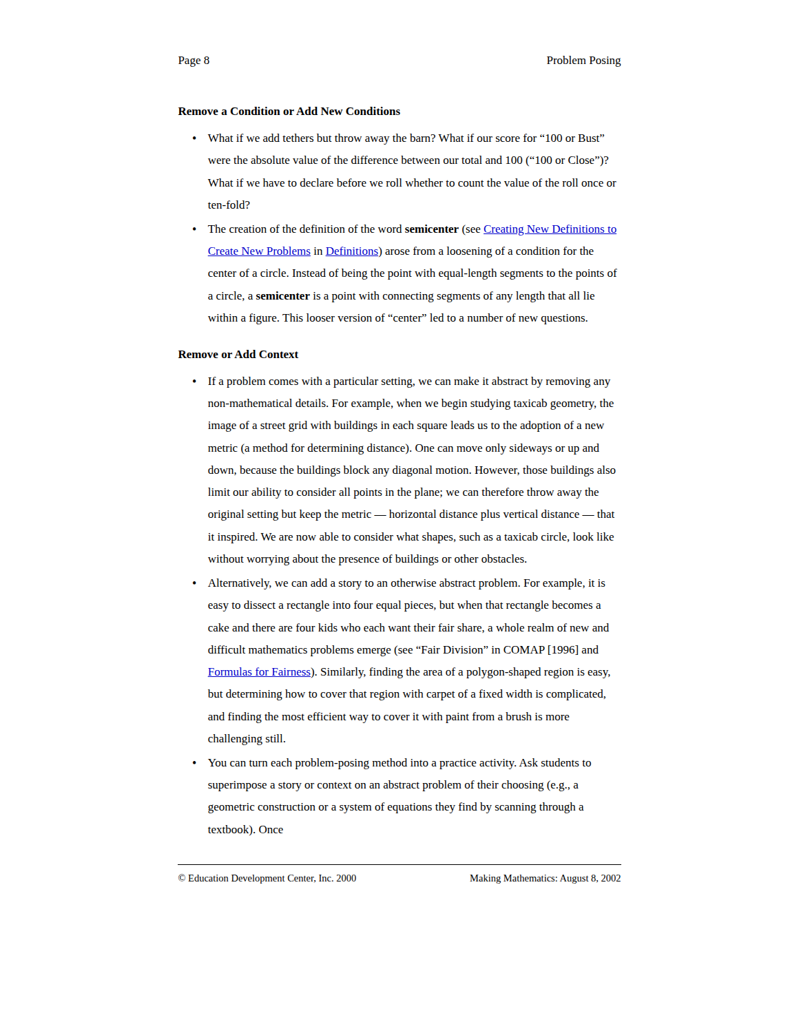Page 8
Problem Posing
Remove a Condition or Add New Conditions
What if we add tethers but throw away the barn? What if our score for “100 or Bust” were the absolute value of the difference between our total and 100 (“100 or Close”)? What if we have to declare before we roll whether to count the value of the roll once or ten-fold?
The creation of the definition of the word semicenter (see Creating New Definitions to Create New Problems in Definitions) arose from a loosening of a condition for the center of a circle. Instead of being the point with equal-length segments to the points of a circle, a semicenter is a point with connecting segments of any length that all lie within a figure. This looser version of “center” led to a number of new questions.
Remove or Add Context
If a problem comes with a particular setting, we can make it abstract by removing any non-mathematical details. For example, when we begin studying taxicab geometry, the image of a street grid with buildings in each square leads us to the adoption of a new metric (a method for determining distance). One can move only sideways or up and down, because the buildings block any diagonal motion. However, those buildings also limit our ability to consider all points in the plane; we can therefore throw away the original setting but keep the metric — horizontal distance plus vertical distance — that it inspired. We are now able to consider what shapes, such as a taxicab circle, look like without worrying about the presence of buildings or other obstacles.
Alternatively, we can add a story to an otherwise abstract problem. For example, it is easy to dissect a rectangle into four equal pieces, but when that rectangle becomes a cake and there are four kids who each want their fair share, a whole realm of new and difficult mathematics problems emerge (see “Fair Division” in COMAP [1996] and Formulas for Fairness). Similarly, finding the area of a polygon-shaped region is easy, but determining how to cover that region with carpet of a fixed width is complicated, and finding the most efficient way to cover it with paint from a brush is more challenging still.
You can turn each problem-posing method into a practice activity. Ask students to superimpose a story or context on an abstract problem of their choosing (e.g., a geometric construction or a system of equations they find by scanning through a textbook). Once
© Education Development Center, Inc. 2000
Making Mathematics: August 8, 2002